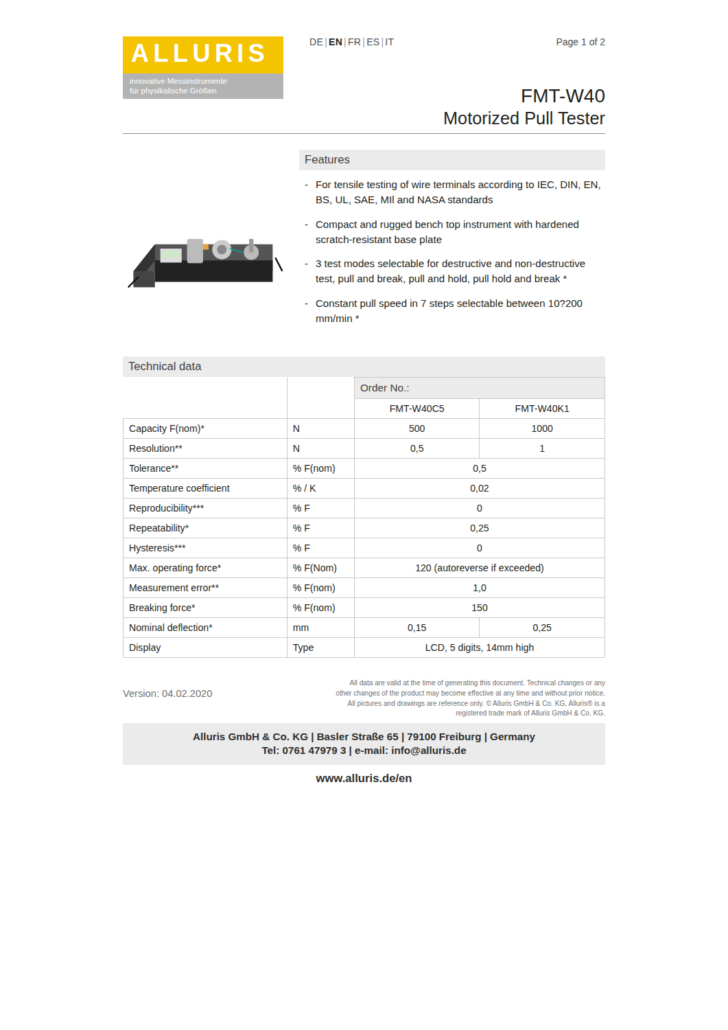ALLURIS
innovative Messinstrumente
für physikalische Größen
DE|EN|FR|ES|IT
Page 1 of 2
FMT-W40
Motorized Pull Tester
Features
For tensile testing of wire terminals according to IEC, DIN, EN, BS, UL, SAE, MIl and NASA standards
Compact and rugged bench top instrument with hardened scratch-resistant base plate
3 test modes selectable for destructive and non-destructive test, pull and break, pull and hold, pull hold and break *
Constant pull speed in 7 steps selectable between 10?200 mm/min *
Technical data
| | | Order No.: |
| | | FMT-W40C5 | FMT-W40K1 |
| Capacity F(nom)* | N | 500 | 1000 |
| Resolution** | N | 0,5 | 1 |
| Tolerance** | % F(nom) | 0,5 |
| Temperature coefficient | % / K | 0,02 |
| Reproducibility*** | % F | 0 |
| Repeatability* | % F | 0,25 |
| Hysteresis*** | % F | 0 |
| Max. operating force* | % F(Nom) | 120 (autoreverse if exceeded) |
| Measurement error** | % F(nom) | 1,0 |
| Breaking force* | % F(nom) | 150 |
| Nominal deflection* | mm | 0,15 | 0,25 |
| Display | Type | LCD, 5 digits, 14mm high |
Version: 04.02.2020
All data are valid at the time of generating this document. Technical changes or any other changes of the product may become effective at any time and without prior notice. All pictures and drawings are reference only. © Alluris GmbH & Co. KG, Alluris® is a registered trade mark of Alluris GmbH & Co. KG.
Alluris GmbH & Co. KG | Basler Straße 65 | 79100 Freiburg | Germany
Tel: 0761 47979 3 | e-mail: info@alluris.de
www.alluris.de/en